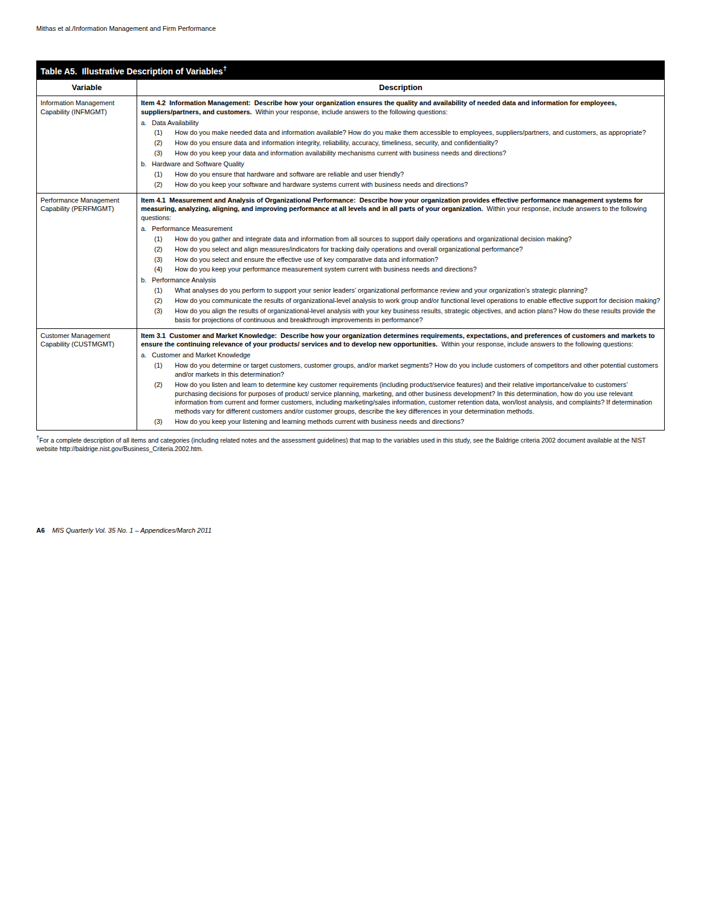Mithas et al./Information Management and Firm Performance
| Table A5. Illustrative Description of Variables † |
| Variable | Description |
| Information Management Capability (INFMGMT) | Item 4.2 Information Management: Describe how your organization ensures the quality and availability of needed data and information for employees, suppliers/partners, and customers. Within your response, include answers to the following questions: a. Data Availability (1) How do you make needed data and information available? How do you make them accessible to employees, suppliers/partners, and customers, as appropriate? (2) How do you ensure data and information integrity, reliability, accuracy, timeliness, security, and confidentiality? (3) How do you keep your data and information availability mechanisms current with business needs and directions? b. Hardware and Software Quality (1) How do you ensure that hardware and software are reliable and user friendly? (2) How do you keep your software and hardware systems current with business needs and directions? |
| Performance Management Capability (PERFMGMT) | Item 4.1 Measurement and Analysis of Organizational Performance: Describe how your organization provides effective performance management systems for measuring, analyzing, aligning, and improving performance at all levels and in all parts of your organization. Within your response, include answers to the following questions: a. Performance Measurement (1) How do you gather and integrate data and information from all sources to support daily operations and organizational decision making? (2) How do you select and align measures/indicators for tracking daily operations and overall organizational performance? (3) How do you select and ensure the effective use of key comparative data and information? (4) How do you keep your performance measurement system current with business needs and directions? b. Performance Analysis (1) What analyses do you perform to support your senior leaders’ organizational performance review and your organization’s strategic planning? (2) How do you communicate the results of organizational-level analysis to work group and/or functional level operations to enable effective support for decision making? (3) How do you align the results of organizational-level analysis with your key business results, strategic objectives, and action plans? How do these results provide the basis for projections of continuous and breakthrough improvements in performance? |
| Customer Management Capability (CUSTMGMT) | Item 3.1 Customer and Market Knowledge: Describe how your organization determines requirements, expectations, and preferences of customers and markets to ensure the continuing relevance of your products/ services and to develop new opportunities. Within your response, include answers to the following questions: a. Customer and Market Knowledge (1) How do you determine or target customers, customer groups, and/or market segments? How do you include customers of competitors and other potential customers and/or markets in this determination? (2) How do you listen and learn to determine key customer requirements (including product/service features) and their relative importance/value to customers’ purchasing decisions for purposes of product/ service planning, marketing, and other business development? In this determination, how do you use relevant information from current and former customers, including marketing/sales information, customer retention data, won/lost analysis, and complaints? If determination methods vary for different customers and/or customer groups, describe the key differences in your determination methods. (3) How do you keep your listening and learning methods current with business needs and directions? |
†For a complete description of all items and categories (including related notes and the assessment guidelines) that map to the variables used in this study, see the Baldrige criteria 2002 document available at the NIST website http://baldrige.nist.gov/Business_Criteria.2002.htm.
A6 MIS Quarterly Vol. 35 No. 1 – Appendices/March 2011